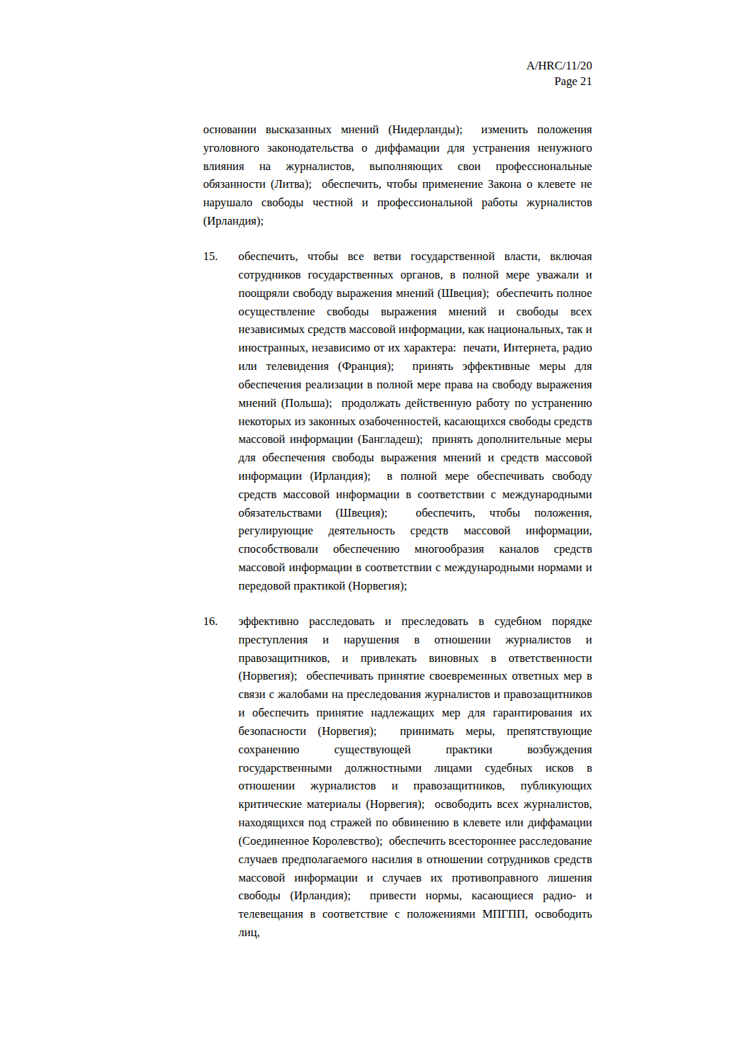A/HRC/11/20
Page 21
основании высказанных мнений (Нидерланды); изменить положения уголовного законодательства о диффамации для устранения ненужного влияния на журналистов, выполняющих свои профессиональные обязанности (Литва); обеспечить, чтобы применение Закона о клевете не нарушало свободы честной и профессиональной работы журналистов (Ирландия);
15.
обеспечить, чтобы все ветви государственной власти, включая сотрудников государственных органов, в полной мере уважали и поощряли свободу выражения мнений (Швеция); обеспечить полное осуществление свободы выражения мнений и свободы всех независимых средств массовой информации, как национальных, так и иностранных, независимо от их характера: печати, Интернета, радио или телевидения (Франция); принять эффективные меры для обеспечения реализации в полной мере права на свободу выражения мнений (Польша); продолжать действенную работу по устранению некоторых из законных озабоченностей, касающихся свободы средств массовой информации (Бангладеш); принять дополнительные меры для обеспечения свободы выражения мнений и средств массовой информации (Ирландия); в полной мере обеспечивать свободу средств массовой информации в соответствии с международными обязательствами (Швеция); обеспечить, чтобы положения, регулирующие деятельность средств массовой информации, способствовали обеспечению многообразия каналов средств массовой информации в соответствии с международными нормами и передовой практикой (Норвегия);
16.
эффективно расследовать и преследовать в судебном порядке преступления и нарушения в отношении журналистов и правозащитников, и привлекать виновных в ответственности (Норвегия); обеспечивать принятие своевременных ответных мер в связи с жалобами на преследования журналистов и правозащитников и обеспечить принятие надлежащих мер для гарантирования их безопасности (Норвегия); принимать меры, препятствующие сохранению существующей практики возбуждения государственными должностными лицами судебных исков в отношении журналистов и правозащитников, публикующих критические материалы (Норвегия); освободить всех журналистов, находящихся под стражей по обвинению в клевете или диффамации (Соединенное Королевство); обеспечить всестороннее расследование случаев предполагаемого насилия в отношении сотрудников средств массовой информации и случаев их противоправного лишения свободы (Ирландия); привести нормы, касающиеся радио- и телевещания в соответствие с положениями МПГПП, освободить лиц,